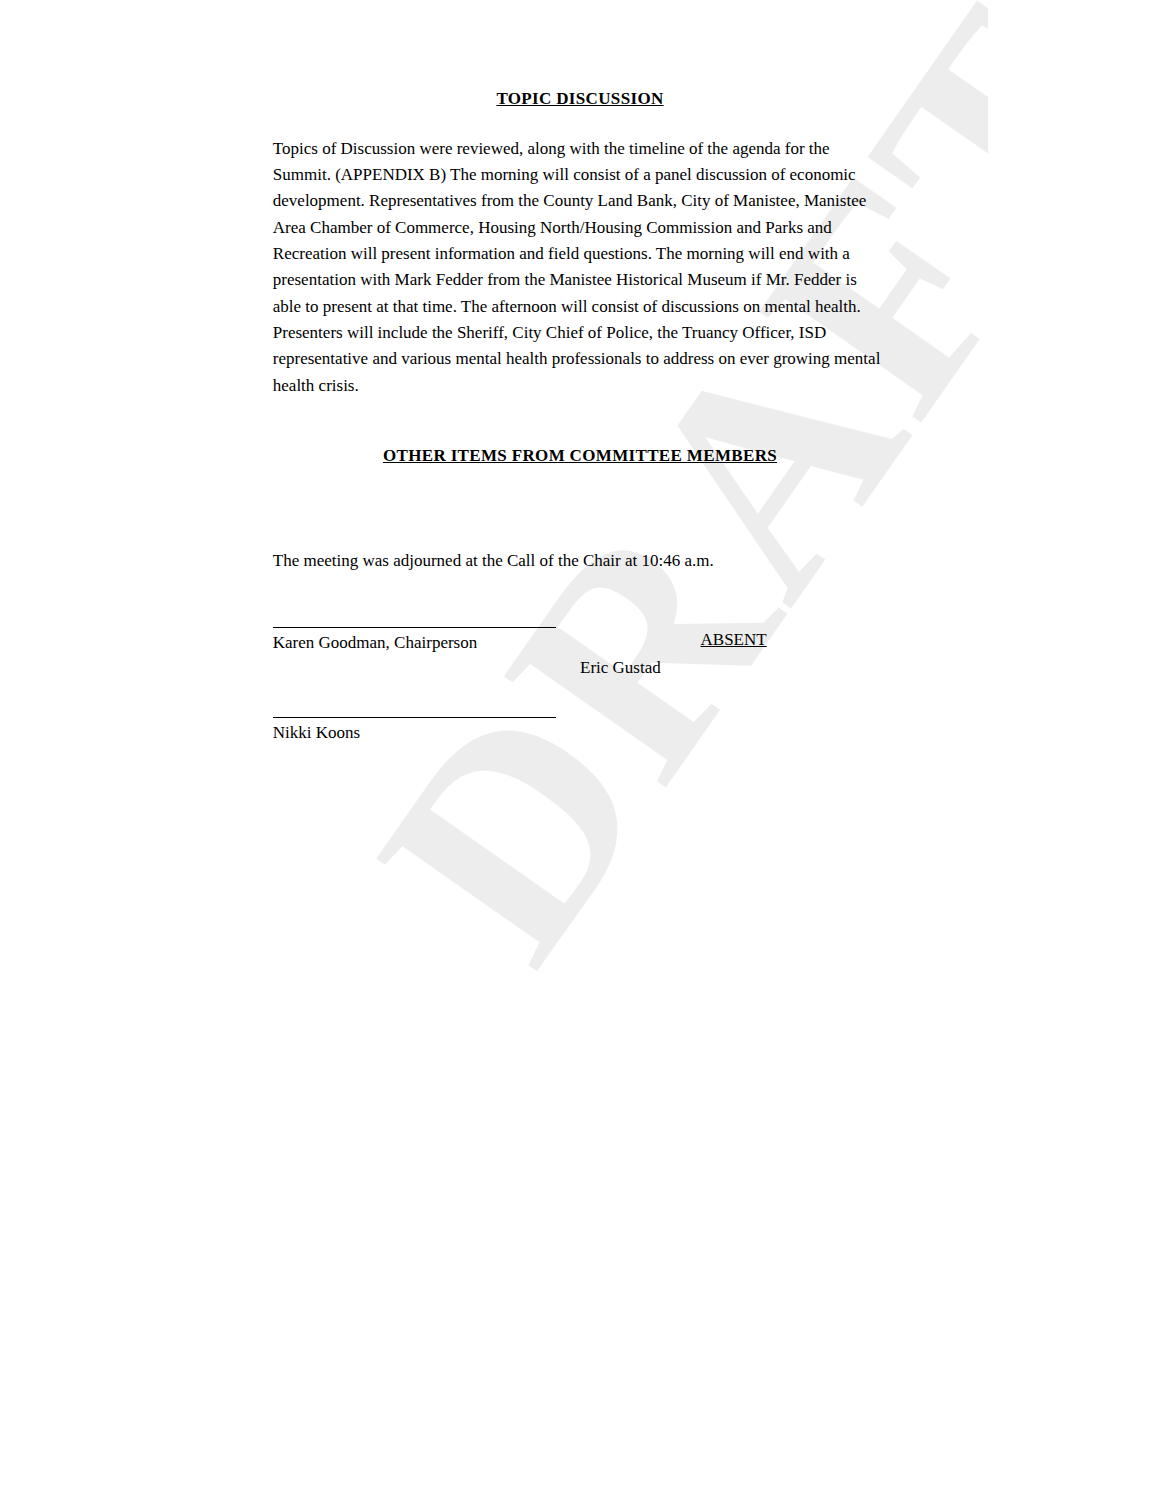DRAFT
TOPIC DISCUSSION
Topics of Discussion were reviewed, along with the timeline of the agenda for the Summit. (APPENDIX B) The morning will consist of a panel discussion of economic development. Representatives from the County Land Bank, City of Manistee, Manistee Area Chamber of Commerce, Housing North/Housing Commission and Parks and Recreation will present information and field questions. The morning will end with a presentation with Mark Fedder from the Manistee Historical Museum if Mr. Fedder is able to present at that time. The afternoon will consist of discussions on mental health. Presenters will include the Sheriff, City Chief of Police, the Truancy Officer, ISD representative and various mental health professionals to address on ever growing mental health crisis.
OTHER ITEMS FROM COMMITTEE MEMBERS
The meeting was adjourned at the Call of the Chair at 10:46 a.m.
| Karen Goodman, Chairperson | ABSENT Eric Gustad |
| Nikki Koons | |